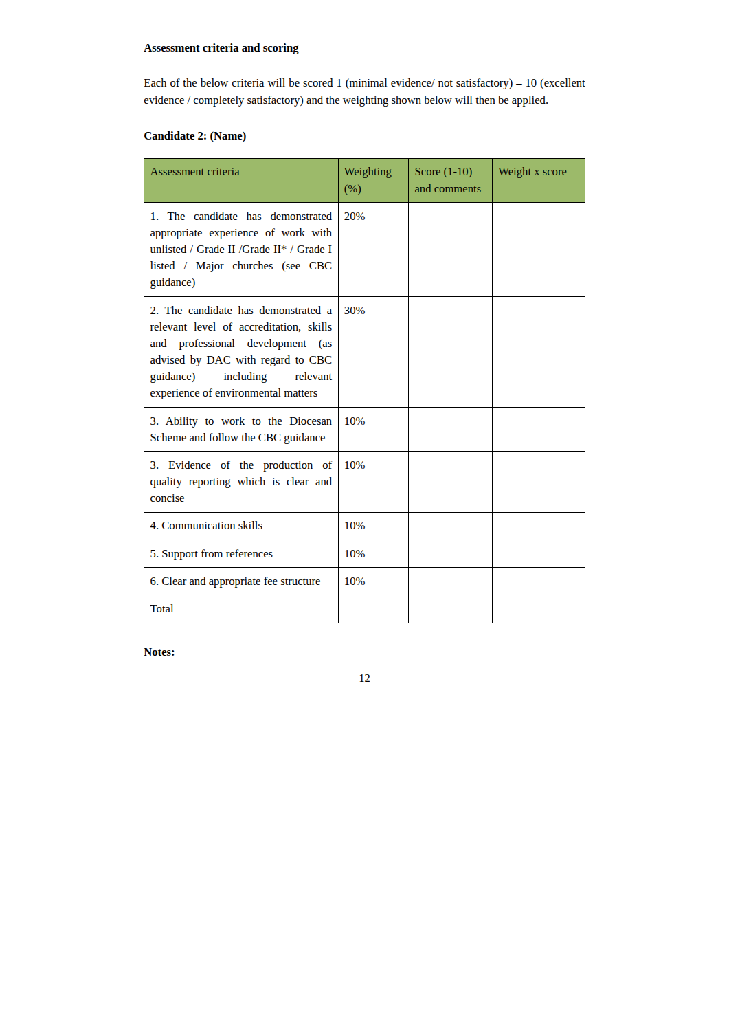Assessment criteria and scoring
Each of the below criteria will be scored 1 (minimal evidence/ not satisfactory) – 10 (excellent evidence / completely satisfactory) and the weighting shown below will then be applied.
Candidate 2: (Name)
| Assessment criteria | Weighting (%) | Score (1-10) and comments | Weight x score |
| --- | --- | --- | --- |
| 1. The candidate has demonstrated appropriate experience of work with unlisted / Grade II /Grade II* / Grade I listed / Major churches (see CBC guidance) | 20% | | |
| 2. The candidate has demonstrated a relevant level of accreditation, skills and professional development (as advised by DAC with regard to CBC guidance) including relevant experience of environmental matters | 30% | | |
| 3. Ability to work to the Diocesan Scheme and follow the CBC guidance | 10% | | |
| 3. Evidence of the production of quality reporting which is clear and concise | 10% | | |
| 4. Communication skills | 10% | | |
| 5. Support from references | 10% | | |
| 6. Clear and appropriate fee structure | 10% | | |
| Total | | | |
Notes:
12